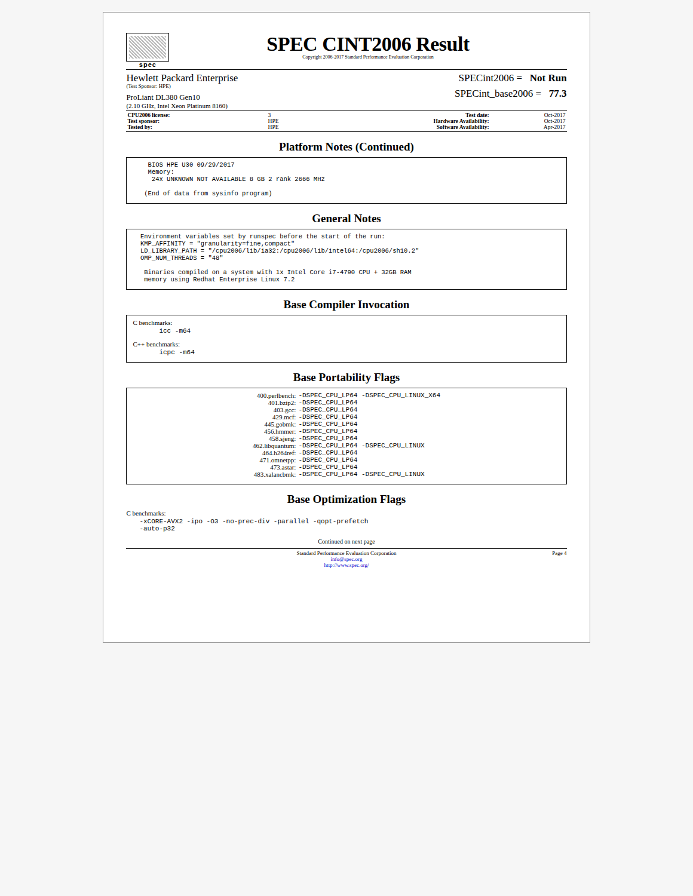spec
SPEC CINT2006 Result
Copyright 2006-2017 Standard Performance Evaluation Corporation
Hewlett Packard Enterprise
(Test Sponsor: HPE)
ProLiant DL380 Gen10
(2.10 GHz, Intel Xeon Platinum 8160)
SPECint2006 = Not Run
SPECint_base2006 = 77.3
| CPU2006 license: | 3 | Test date: | Oct-2017 |
| Test sponsor: | HPE | Hardware Availability: | Oct-2017 |
| Tested by: | HPE | Software Availability: | Apr-2017 |
Platform Notes (Continued)
    BIOS HPE U30 09/29/2017
    Memory:
     24x UNKNOWN NOT AVAILABLE 8 GB 2 rank 2666 MHz

   (End of data from sysinfo program)
General Notes
  Environment variables set by runspec before the start of the run:
  KMP_AFFINITY = "granularity=fine,compact"
  LD_LIBRARY_PATH = "/cpu2006/lib/ia32:/cpu2006/lib/intel64:/cpu2006/sh10.2"
  OMP_NUM_THREADS = "48"

   Binaries compiled on a system with 1x Intel Core i7-4790 CPU + 32GB RAM
   memory using Redhat Enterprise Linux 7.2
Base Compiler Invocation
C benchmarks:
icc -m64
C++ benchmarks:
icpc -m64
Base Portability Flags
| 400.perlbench: | -DSPEC_CPU_LP64 -DSPEC_CPU_LINUX_X64 |
| 401.bzip2: | -DSPEC_CPU_LP64 |
| 403.gcc: | -DSPEC_CPU_LP64 |
| 429.mcf: | -DSPEC_CPU_LP64 |
| 445.gobmk: | -DSPEC_CPU_LP64 |
| 456.hmmer: | -DSPEC_CPU_LP64 |
| 458.sjeng: | -DSPEC_CPU_LP64 |
| 462.libquantum: | -DSPEC_CPU_LP64 -DSPEC_CPU_LINUX |
| 464.h264ref: | -DSPEC_CPU_LP64 |
| 471.omnetpp: | -DSPEC_CPU_LP64 |
| 473.astar: | -DSPEC_CPU_LP64 |
| 483.xalancbmk: | -DSPEC_CPU_LP64 -DSPEC_CPU_LINUX |
Base Optimization Flags
C benchmarks:
-xCORE-AVX2 -ipo -O3 -no-prec-div -parallel -qopt-prefetch
-auto-p32
Continued on next page
Standard Performance Evaluation Corporation
info@spec.org
http://www.spec.org/
Page 4